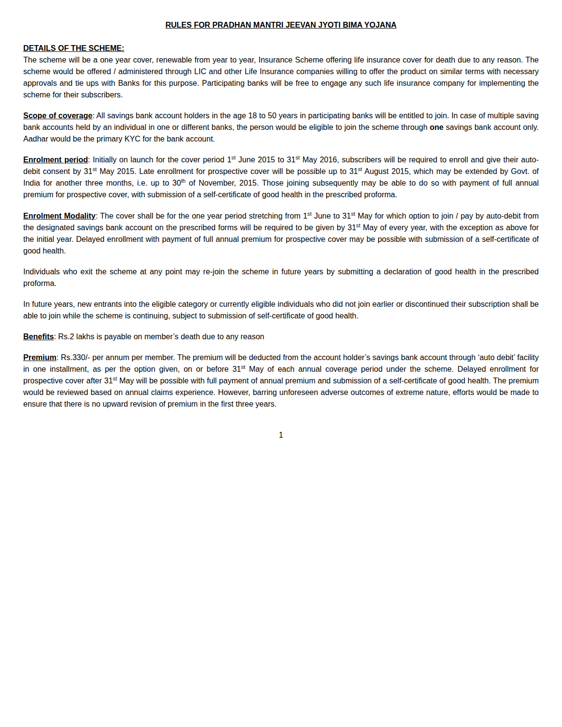RULES FOR PRADHAN MANTRI JEEVAN JYOTI BIMA YOJANA
DETAILS OF THE SCHEME:
The scheme will be a one year cover, renewable from year to year, Insurance Scheme offering life insurance cover for death due to any reason. The scheme would be offered / administered through LIC and other Life Insurance companies willing to offer the product on similar terms with necessary approvals and tie ups with Banks for this purpose. Participating banks will be free to engage any such life insurance company for implementing the scheme for their subscribers.
Scope of coverage: All savings bank account holders in the age 18 to 50 years in participating banks will be entitled to join. In case of multiple saving bank accounts held by an individual in one or different banks, the person would be eligible to join the scheme through one savings bank account only. Aadhar would be the primary KYC for the bank account.
Enrolment period: Initially on launch for the cover period 1st June 2015 to 31st May 2016, subscribers will be required to enroll and give their auto-debit consent by 31st May 2015. Late enrollment for prospective cover will be possible up to 31st August 2015, which may be extended by Govt. of India for another three months, i.e. up to 30th of November, 2015. Those joining subsequently may be able to do so with payment of full annual premium for prospective cover, with submission of a self-certificate of good health in the prescribed proforma.
Enrolment Modality: The cover shall be for the one year period stretching from 1st June to 31st May for which option to join / pay by auto-debit from the designated savings bank account on the prescribed forms will be required to be given by 31st May of every year, with the exception as above for the initial year. Delayed enrollment with payment of full annual premium for prospective cover may be possible with submission of a self-certificate of good health.
Individuals who exit the scheme at any point may re-join the scheme in future years by submitting a declaration of good health in the prescribed proforma.
In future years, new entrants into the eligible category or currently eligible individuals who did not join earlier or discontinued their subscription shall be able to join while the scheme is continuing, subject to submission of self-certificate of good health.
Benefits: Rs.2 lakhs is payable on member’s death due to any reason
Premium: Rs.330/- per annum per member. The premium will be deducted from the account holder’s savings bank account through ‘auto debit’ facility in one installment, as per the option given, on or before 31st May of each annual coverage period under the scheme. Delayed enrollment for prospective cover after 31st May will be possible with full payment of annual premium and submission of a self-certificate of good health. The premium would be reviewed based on annual claims experience. However, barring unforeseen adverse outcomes of extreme nature, efforts would be made to ensure that there is no upward revision of premium in the first three years.
1